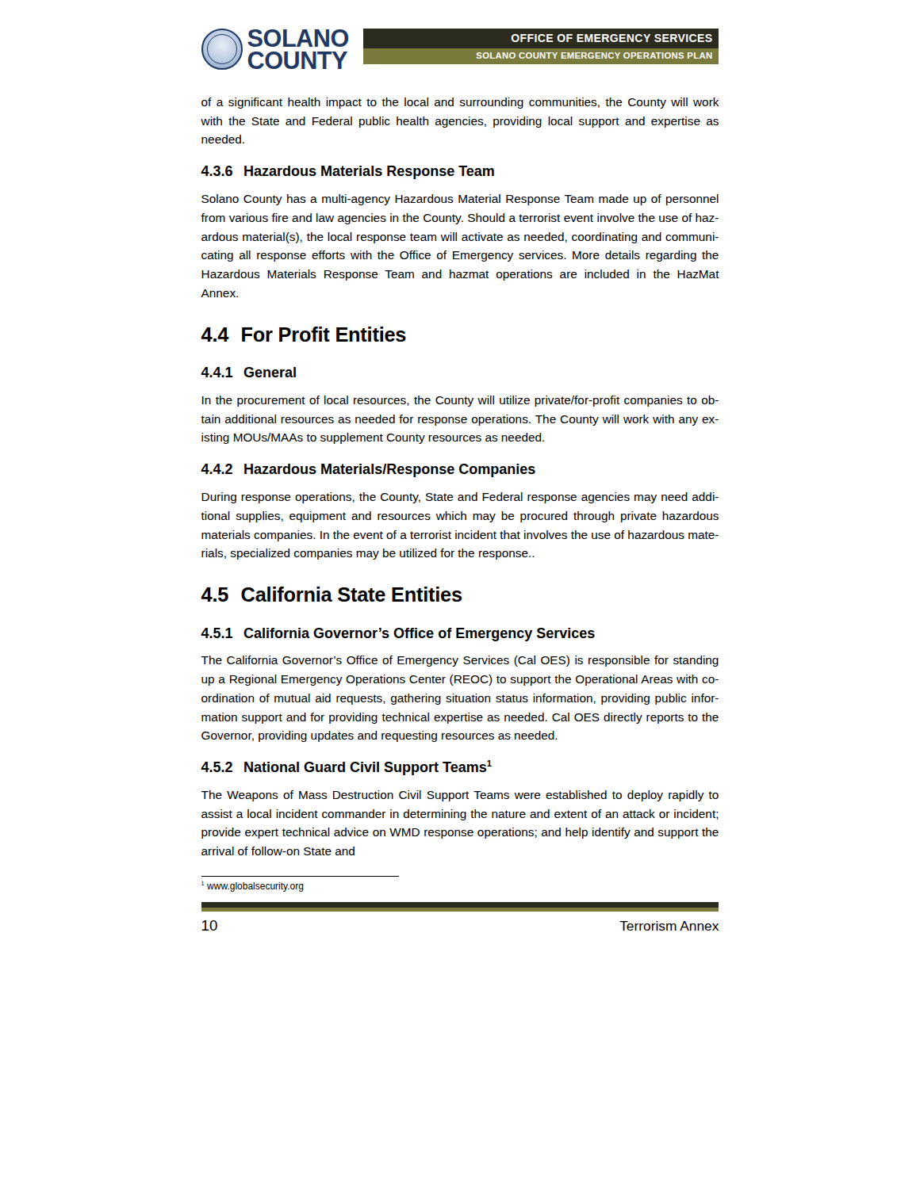SOLANO COUNTY
OFFICE OF EMERGENCY SERVICES
SOLANO COUNTY EMERGENCY OPERATIONS PLAN
of a significant health impact to the local and surrounding communities, the County will work with the State and Federal public health agencies, providing local support and expertise as needed.
4.3.6 Hazardous Materials Response Team
Solano County has a multi-agency Hazardous Material Response Team made up of personnel from various fire and law agencies in the County. Should a terrorist event involve the use of hazardous material(s), the local response team will activate as needed, coordinating and communicating all response efforts with the Office of Emergency services. More details regarding the Hazardous Materials Response Team and hazmat operations are included in the HazMat Annex.
4.4 For Profit Entities
4.4.1 General
In the procurement of local resources, the County will utilize private/for-profit companies to obtain additional resources as needed for response operations. The County will work with any existing MOUs/MAAs to supplement County resources as needed.
4.4.2 Hazardous Materials/Response Companies
During response operations, the County, State and Federal response agencies may need additional supplies, equipment and resources which may be procured through private hazardous materials companies. In the event of a terrorist incident that involves the use of hazardous materials, specialized companies may be utilized for the response..
4.5 California State Entities
4.5.1 California Governor’s Office of Emergency Services
The California Governor’s Office of Emergency Services (Cal OES) is responsible for standing up a Regional Emergency Operations Center (REOC) to support the Operational Areas with coordination of mutual aid requests, gathering situation status information, providing public information support and for providing technical expertise as needed. Cal OES directly reports to the Governor, providing updates and requesting resources as needed.
4.5.2 National Guard Civil Support Teams1
The Weapons of Mass Destruction Civil Support Teams were established to deploy rapidly to assist a local incident commander in determining the nature and extent of an attack or incident; provide expert technical advice on WMD response operations; and help identify and support the arrival of follow-on State and
1 www.globalsecurity.org
10 Terrorism Annex